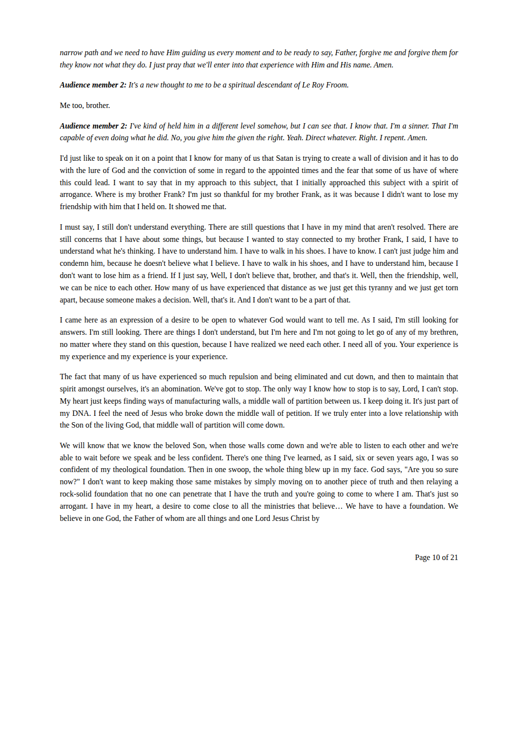narrow path and we need to have Him guiding us every moment and to be ready to say, Father, forgive me and forgive them for they know not what they do. I just pray that we'll enter into that experience with Him and His name. Amen.
Audience member 2: It's a new thought to me to be a spiritual descendant of Le Roy Froom.
Me too, brother.
Audience member 2: I've kind of held him in a different level somehow, but I can see that. I know that. I'm a sinner. That I'm capable of even doing what he did. No, you give him the given the right. Yeah. Direct whatever. Right. I repent. Amen.
I'd just like to speak on it on a point that I know for many of us that Satan is trying to create a wall of division and it has to do with the lure of God and the conviction of some in regard to the appointed times and the fear that some of us have of where this could lead. I want to say that in my approach to this subject, that I initially approached this subject with a spirit of arrogance. Where is my brother Frank? I'm just so thankful for my brother Frank, as it was because I didn't want to lose my friendship with him that I held on. It showed me that.
I must say, I still don't understand everything. There are still questions that I have in my mind that aren't resolved. There are still concerns that I have about some things, but because I wanted to stay connected to my brother Frank, I said, I have to understand what he's thinking. I have to understand him. I have to walk in his shoes. I have to know. I can't just judge him and condemn him, because he doesn't believe what I believe. I have to walk in his shoes, and I have to understand him, because I don't want to lose him as a friend. If I just say, Well, I don't believe that, brother, and that's it. Well, then the friendship, well, we can be nice to each other. How many of us have experienced that distance as we just get this tyranny and we just get torn apart, because someone makes a decision. Well, that's it. And I don't want to be a part of that.
I came here as an expression of a desire to be open to whatever God would want to tell me. As I said, I'm still looking for answers. I'm still looking. There are things I don't understand, but I'm here and I'm not going to let go of any of my brethren, no matter where they stand on this question, because I have realized we need each other. I need all of you. Your experience is my experience and my experience is your experience.
The fact that many of us have experienced so much repulsion and being eliminated and cut down, and then to maintain that spirit amongst ourselves, it's an abomination. We've got to stop. The only way I know how to stop is to say, Lord, I can't stop. My heart just keeps finding ways of manufacturing walls, a middle wall of partition between us. I keep doing it. It's just part of my DNA. I feel the need of Jesus who broke down the middle wall of petition. If we truly enter into a love relationship with the Son of the living God, that middle wall of partition will come down.
We will know that we know the beloved Son, when those walls come down and we're able to listen to each other and we're able to wait before we speak and be less confident. There's one thing I've learned, as I said, six or seven years ago, I was so confident of my theological foundation. Then in one swoop, the whole thing blew up in my face. God says, "Are you so sure now?" I don't want to keep making those same mistakes by simply moving on to another piece of truth and then relaying a rock-solid foundation that no one can penetrate that I have the truth and you're going to come to where I am. That's just so arrogant. I have in my heart, a desire to come close to all the ministries that believe… We have to have a foundation. We believe in one God, the Father of whom are all things and one Lord Jesus Christ by
Page 10 of 21